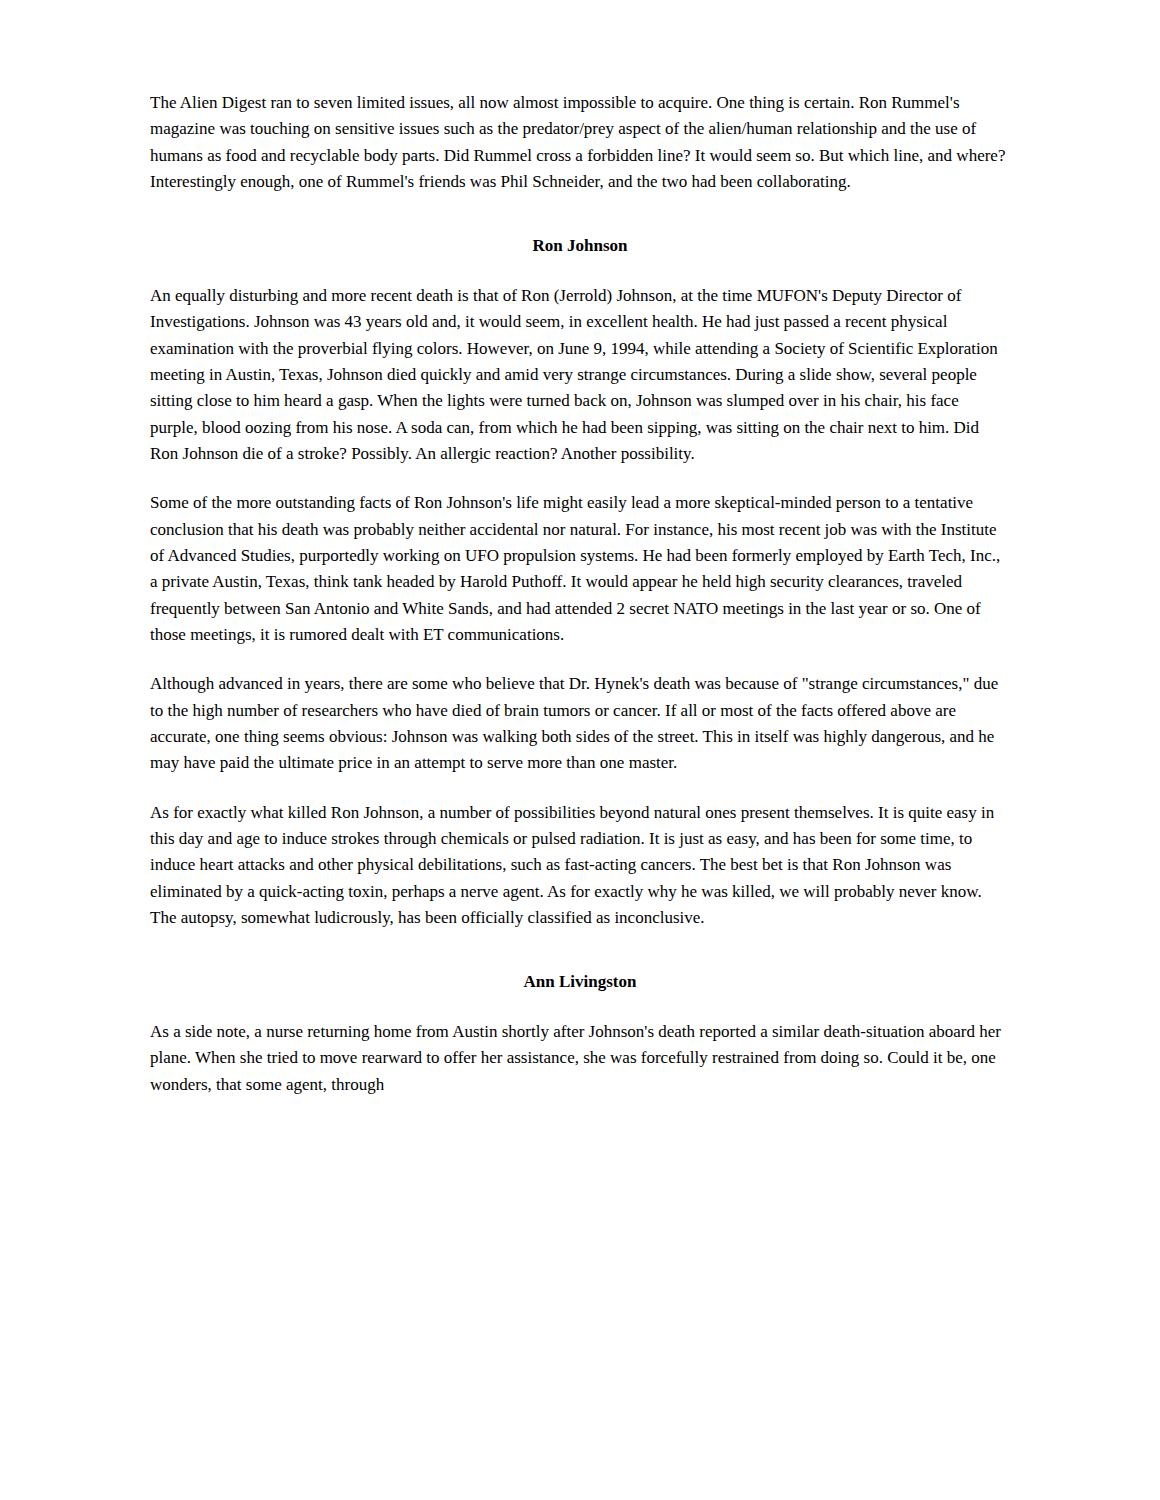The Alien Digest ran to seven limited issues, all now almost impossible to acquire. One thing is certain. Ron Rummel's magazine was touching on sensitive issues such as the predator/prey aspect of the alien/human relationship and the use of humans as food and recyclable body parts. Did Rummel cross a forbidden line? It would seem so. But which line, and where? Interestingly enough, one of Rummel's friends was Phil Schneider, and the two had been collaborating.
Ron Johnson
An equally disturbing and more recent death is that of Ron (Jerrold) Johnson, at the time MUFON's Deputy Director of Investigations. Johnson was 43 years old and, it would seem, in excellent health. He had just passed a recent physical examination with the proverbial flying colors. However, on June 9, 1994, while attending a Society of Scientific Exploration meeting in Austin, Texas, Johnson died quickly and amid very strange circumstances. During a slide show, several people sitting close to him heard a gasp. When the lights were turned back on, Johnson was slumped over in his chair, his face purple, blood oozing from his nose. A soda can, from which he had been sipping, was sitting on the chair next to him. Did Ron Johnson die of a stroke? Possibly. An allergic reaction? Another possibility.
Some of the more outstanding facts of Ron Johnson's life might easily lead a more skeptical-minded person to a tentative conclusion that his death was probably neither accidental nor natural. For instance, his most recent job was with the Institute of Advanced Studies, purportedly working on UFO propulsion systems. He had been formerly employed by Earth Tech, Inc., a private Austin, Texas, think tank headed by Harold Puthoff. It would appear he held high security clearances, traveled frequently between San Antonio and White Sands, and had attended 2 secret NATO meetings in the last year or so. One of those meetings, it is rumored dealt with ET communications.
Although advanced in years, there are some who believe that Dr. Hynek's death was because of "strange circumstances," due to the high number of researchers who have died of brain tumors or cancer. If all or most of the facts offered above are accurate, one thing seems obvious: Johnson was walking both sides of the street. This in itself was highly dangerous, and he may have paid the ultimate price in an attempt to serve more than one master.
As for exactly what killed Ron Johnson, a number of possibilities beyond natural ones present themselves. It is quite easy in this day and age to induce strokes through chemicals or pulsed radiation. It is just as easy, and has been for some time, to induce heart attacks and other physical debilitations, such as fast-acting cancers. The best bet is that Ron Johnson was eliminated by a quick-acting toxin, perhaps a nerve agent. As for exactly why he was killed, we will probably never know. The autopsy, somewhat ludicrously, has been officially classified as inconclusive.
Ann Livingston
As a side note, a nurse returning home from Austin shortly after Johnson's death reported a similar death-situation aboard her plane. When she tried to move rearward to offer her assistance, she was forcefully restrained from doing so. Could it be, one wonders, that some agent, through